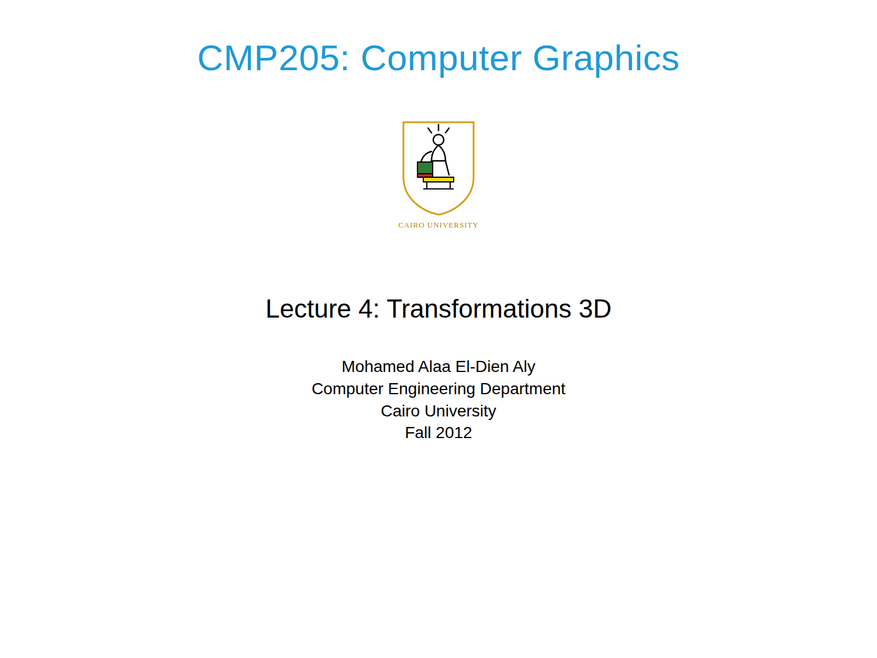CMP205: Computer Graphics
CAIRO UNIVERSITY
Lecture 4: Transformations 3D
Mohamed Alaa El-Dien Aly
Computer Engineering Department
Cairo University
Fall 2012